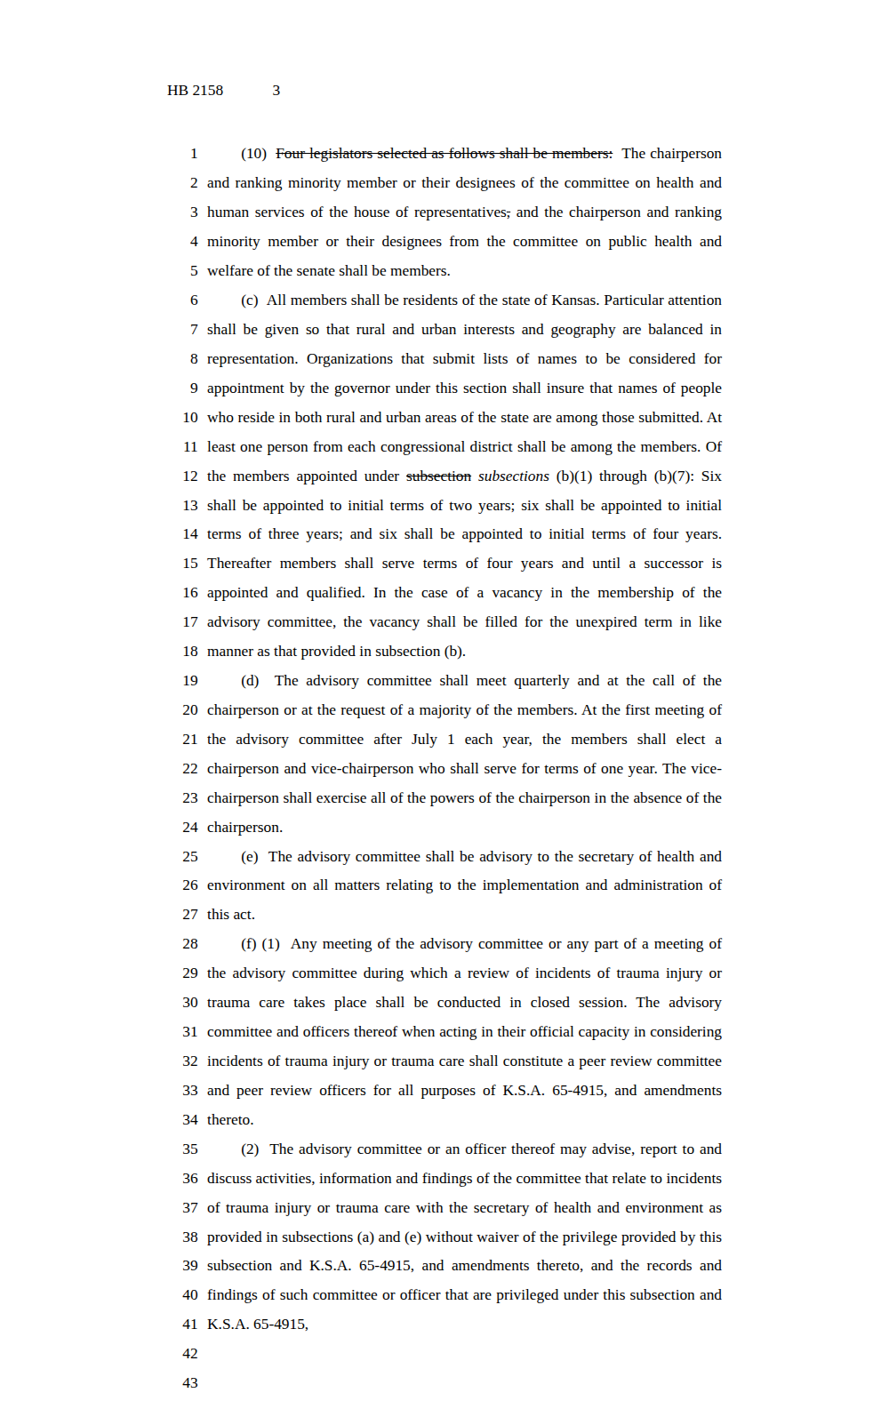HB 2158 3
12345678910111213141516171819202122232425262728293031323334353637383940414243
(10) Four legislators selected as follows shall be members: The chairperson and ranking minority member or their designees of the committee on health and human services of the house of representatives, and the chairperson and ranking minority member or their designees from the committee on public health and welfare of the senate shall be members.
(c) All members shall be residents of the state of Kansas. Particular attention shall be given so that rural and urban interests and geography are balanced in representation. Organizations that submit lists of names to be considered for appointment by the governor under this section shall insure that names of people who reside in both rural and urban areas of the state are among those submitted. At least one person from each congressional district shall be among the members. Of the members appointed under subsection subsections (b)(1) through (b)(7): Six shall be appointed to initial terms of two years; six shall be appointed to initial terms of three years; and six shall be appointed to initial terms of four years. Thereafter members shall serve terms of four years and until a successor is appointed and qualified. In the case of a vacancy in the membership of the advisory committee, the vacancy shall be filled for the unexpired term in like manner as that provided in subsection (b).
(d) The advisory committee shall meet quarterly and at the call of the chairperson or at the request of a majority of the members. At the first meeting of the advisory committee after July 1 each year, the members shall elect a chairperson and vice-chairperson who shall serve for terms of one year. The vice-chairperson shall exercise all of the powers of the chairperson in the absence of the chairperson.
(e) The advisory committee shall be advisory to the secretary of health and environment on all matters relating to the implementation and administration of this act.
(f) (1) Any meeting of the advisory committee or any part of a meeting of the advisory committee during which a review of incidents of trauma injury or trauma care takes place shall be conducted in closed session. The advisory committee and officers thereof when acting in their official capacity in considering incidents of trauma injury or trauma care shall constitute a peer review committee and peer review officers for all purposes of K.S.A. 65-4915, and amendments thereto.
(2) The advisory committee or an officer thereof may advise, report to and discuss activities, information and findings of the committee that relate to incidents of trauma injury or trauma care with the secretary of health and environment as provided in subsections (a) and (e) without waiver of the privilege provided by this subsection and K.S.A. 65-4915, and amendments thereto, and the records and findings of such committee or officer that are privileged under this subsection and K.S.A. 65-4915,